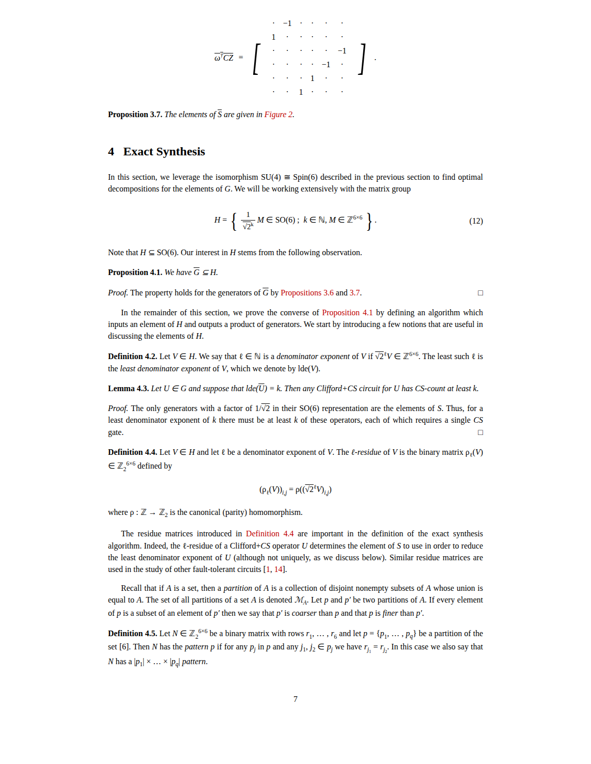ω†CZ = [
| · | −1 | · | · | · | · |
| 1 | · | · | · | · | · |
| · | · | · | · | · | −1 |
| · | · | · | · | −1 | · |
| · | · | · | 1 | · | · |
| · | · | 1 | · | · | · |
] .
Proposition 3.7. The elements of S are given in Figure 2.
4 Exact Synthesis
In this section, we leverage the isomorphism SU(4) ≅ Spin(6) described in the previous section to find optimal decompositions for the elements of G. We will be working extensively with the matrix group
H = { 1√2k M ∈ SO(6) ; k ∈ ℕ, M ∈ ℤ6×6 }. (12)
Note that H ⊆ SO(6). Our interest in H stems from the following observation.
Proposition 4.1. We have G ⊆ H.
Proof. The property holds for the generators of G by Propositions 3.6 and 3.7. □
In the remainder of this section, we prove the converse of Proposition 4.1 by defining an algorithm which inputs an element of H and outputs a product of generators. We start by introducing a few notions that are useful in discussing the elements of H.
Definition 4.2. Let V ∈ H. We say that ℓ ∈ ℕ is a denominator exponent of V if √2ℓV ∈ ℤ6×6. The least such ℓ is the least denominator exponent of V, which we denote by lde(V).
Lemma 4.3. Let U ∈ G and suppose that lde(U) = k. Then any Clifford+CS circuit for U has CS-count at least k.
Proof. The only generators with a factor of 1/√2 in their SO(6) representation are the elements of S. Thus, for a least denominator exponent of k there must be at least k of these operators, each of which requires a single CS gate. □
Definition 4.4. Let V ∈ H and let ℓ be a denominator exponent of V. The ℓ-residue of V is the binary matrix ρℓ(V) ∈ ℤ26×6 defined by
(ρℓ(V))i,j = ρ((√2ℓV)i,j)
where ρ : ℤ → ℤ2 is the canonical (parity) homomorphism.
The residue matrices introduced in Definition 4.4 are important in the definition of the exact synthesis algorithm. Indeed, the ℓ-residue of a Clifford+CS operator U determines the element of S to use in order to reduce the least denominator exponent of U (although not uniquely, as we discuss below). Similar residue matrices are used in the study of other fault-tolerant circuits [1, 14].
Recall that if A is a set, then a partition of A is a collection of disjoint nonempty subsets of A whose union is equal to A. The set of all partitions of a set A is denoted ℳA. Let p and p′ be two partitions of A. If every element of p is a subset of an element of p′ then we say that p′ is coarser than p and that p is finer than p′.
Definition 4.5. Let N ∈ ℤ26×6 be a binary matrix with rows r1, … , r6 and let p = {p1, … , pq} be a partition of the set [6]. Then N has the pattern p if for any pj in p and any j1, j2 ∈ pj we have rj1 = rj2. In this case we also say that N has a |p1| × … × |pq| pattern.
7